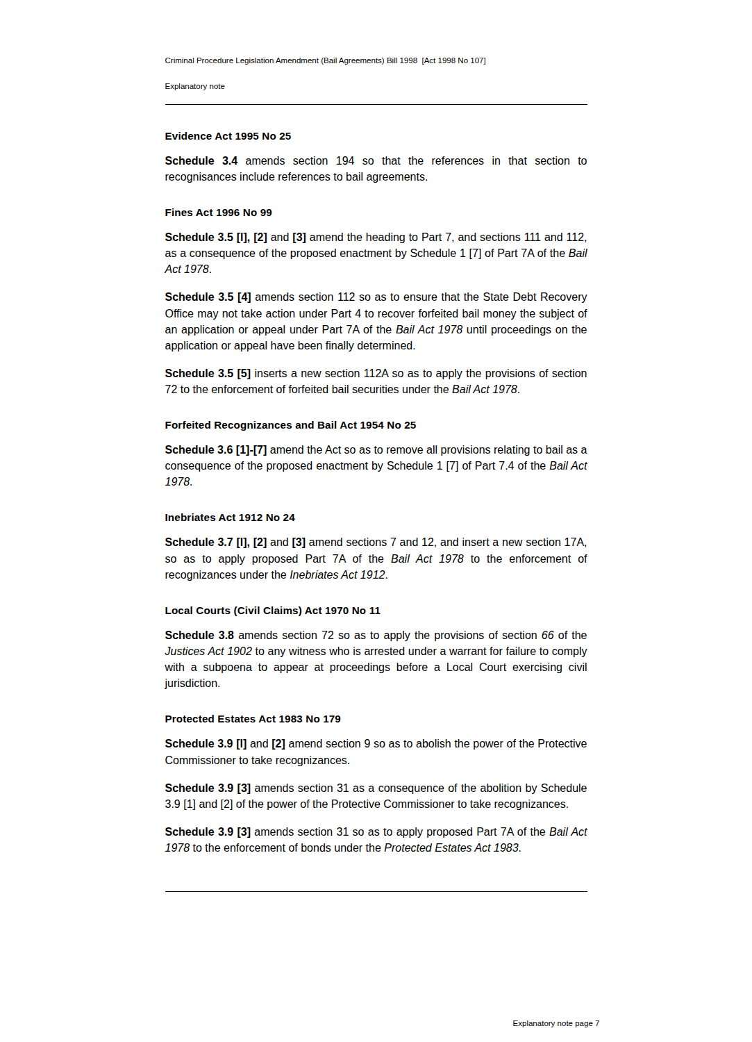Criminal Procedure Legislation Amendment (Bail Agreements) Bill 1998 [Act 1998 No 107]
Explanatory note
Evidence Act 1995 No 25
Schedule 3.4 amends section 194 so that the references in that section to recognisances include references to bail agreements.
Fines Act 1996 No 99
Schedule 3.5 [l], [2] and [3] amend the heading to Part 7, and sections 111 and 112, as a consequence of the proposed enactment by Schedule 1 [7] of Part 7A of the Bail Act 1978.
Schedule 3.5 [4] amends section 112 so as to ensure that the State Debt Recovery Office may not take action under Part 4 to recover forfeited bail money the subject of an application or appeal under Part 7A of the Bail Act 1978 until proceedings on the application or appeal have been finally determined.
Schedule 3.5 [5] inserts a new section 112A so as to apply the provisions of section 72 to the enforcement of forfeited bail securities under the Bail Act 1978.
Forfeited Recognizances and Bail Act 1954 No 25
Schedule 3.6 [1]-[7] amend the Act so as to remove all provisions relating to bail as a consequence of the proposed enactment by Schedule 1 [7] of Part 7.4 of the Bail Act 1978.
Inebriates Act 1912 No 24
Schedule 3.7 [l], [2] and [3] amend sections 7 and 12, and insert a new section 17A, so as to apply proposed Part 7A of the Bail Act 1978 to the enforcement of recognizances under the Inebriates Act 1912.
Local Courts (Civil Claims) Act 1970 No 11
Schedule 3.8 amends section 72 so as to apply the provisions of section 66 of the Justices Act 1902 to any witness who is arrested under a warrant for failure to comply with a subpoena to appear at proceedings before a Local Court exercising civil jurisdiction.
Protected Estates Act 1983 No 179
Schedule 3.9 [l] and [2] amend section 9 so as to abolish the power of the Protective Commissioner to take recognizances.
Schedule 3.9 [3] amends section 31 as a consequence of the abolition by Schedule 3.9 [1] and [2] of the power of the Protective Commissioner to take recognizances.
Schedule 3.9 [3] amends section 31 so as to apply proposed Part 7A of the Bail Act 1978 to the enforcement of bonds under the Protected Estates Act 1983.
Explanatory note page 7